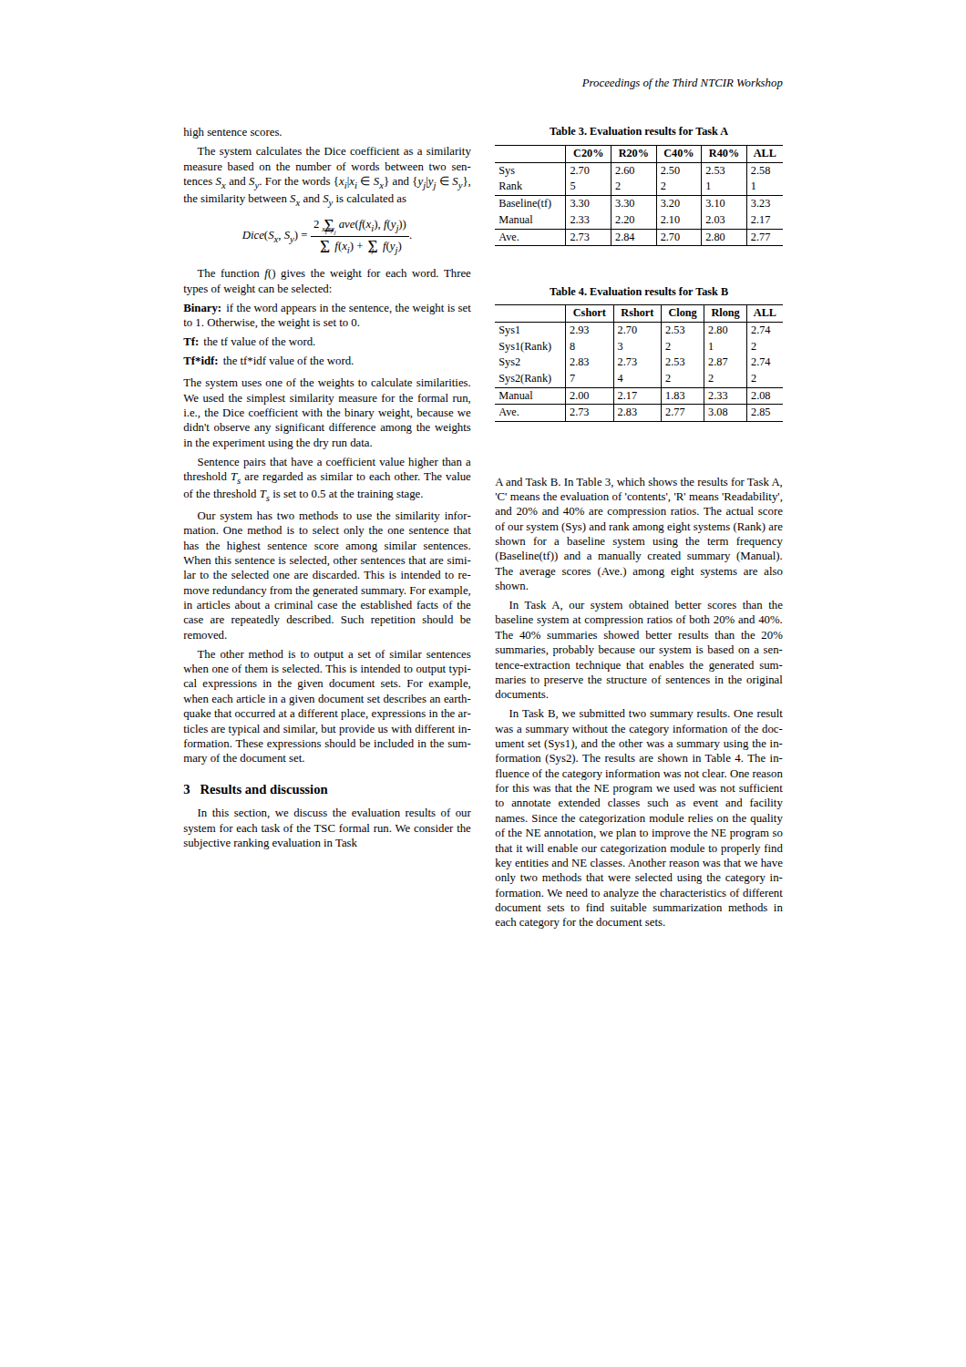Proceedings of the Third NTCIR Workshop
high sentence scores.
The system calculates the Dice coefficient as a similarity measure based on the number of words between two sentences Sx and Sy. For the words {xi|xi ∈ Sx} and {yj|yj ∈ Sy}, the similarity between Sx and Sy is calculated as
Dice(Sx, Sy) = 2 Σxi=yj ave(f(xi), f(yj)) Σi f(xi) + Σj f(yj) .
The function f() gives the weight for each word. Three types of weight can be selected:
Binary:
if the word appears in the sentence, the weight is set to 1. Otherwise, the weight is set to 0.
Tf:
the tf value of the word.
Tf*idf:
the tf*idf value of the word.
The system uses one of the weights to calculate similarities. We used the simplest similarity measure for the formal run, i.e., the Dice coefficient with the binary weight, because we didn't observe any significant difference among the weights in the experiment using the dry run data.
Sentence pairs that have a coefficient value higher than a threshold Ts are regarded as similar to each other. The value of the threshold Ts is set to 0.5 at the training stage.
Our system has two methods to use the similarity information. One method is to select only the one sentence that has the highest sentence score among similar sentences. When this sentence is selected, other sentences that are similar to the selected one are discarded. This is intended to remove redundancy from the generated summary. For example, in articles about a criminal case the established facts of the case are repeatedly described. Such repetition should be removed.
The other method is to output a set of similar sentences when one of them is selected. This is intended to output typical expressions in the given document sets. For example, when each article in a given document set describes an earthquake that occurred at a different place, expressions in the articles are typical and similar, but provide us with different information. These expressions should be included in the summary of the document set.
3 Results and discussion
In this section, we discuss the evaluation results of our system for each task of the TSC formal run. We consider the subjective ranking evaluation in Task
Table 3. Evaluation results for Task A
| | C20% | R20% | C40% | R40% | ALL |
| --- | --- | --- | --- | --- | --- |
| Sys | 2.70 | 2.60 | 2.50 | 2.53 | 2.58 |
| Rank | 5 | 2 | 2 | 1 | 1 |
| Baseline(tf) | 3.30 | 3.30 | 3.20 | 3.10 | 3.23 |
| Manual | 2.33 | 2.20 | 2.10 | 2.03 | 2.17 |
| Ave. | 2.73 | 2.84 | 2.70 | 2.80 | 2.77 |
Table 4. Evaluation results for Task B
| | Cshort | Rshort | Clong | Rlong | ALL |
| --- | --- | --- | --- | --- | --- |
| Sys1 | 2.93 | 2.70 | 2.53 | 2.80 | 2.74 |
| Sys1(Rank) | 8 | 3 | 2 | 1 | 2 |
| Sys2 | 2.83 | 2.73 | 2.53 | 2.87 | 2.74 |
| Sys2(Rank) | 7 | 4 | 2 | 2 | 2 |
| Manual | 2.00 | 2.17 | 1.83 | 2.33 | 2.08 |
| Ave. | 2.73 | 2.83 | 2.77 | 3.08 | 2.85 |
A and Task B. In Table 3, which shows the results for Task A, 'C' means the evaluation of 'contents', 'R' means 'Readability', and 20% and 40% are compression ratios. The actual score of our system (Sys) and rank among eight systems (Rank) are shown for a baseline system using the term frequency (Baseline(tf)) and a manually created summary (Manual). The average scores (Ave.) among eight systems are also shown.
In Task A, our system obtained better scores than the baseline system at compression ratios of both 20% and 40%. The 40% summaries showed better results than the 20% summaries, probably because our system is based on a sentence-extraction technique that enables the generated summaries to preserve the structure of sentences in the original documents.
In Task B, we submitted two summary results. One result was a summary without the category information of the document set (Sys1), and the other was a summary using the information (Sys2). The results are shown in Table 4. The influence of the category information was not clear. One reason for this was that the NE program we used was not sufficient to annotate extended classes such as event and facility names. Since the categorization module relies on the quality of the NE annotation, we plan to improve the NE program so that it will enable our categorization module to properly find key entities and NE classes. Another reason was that we have only two methods that were selected using the category information. We need to analyze the characteristics of different document sets to find suitable summarization methods in each category for the document sets.